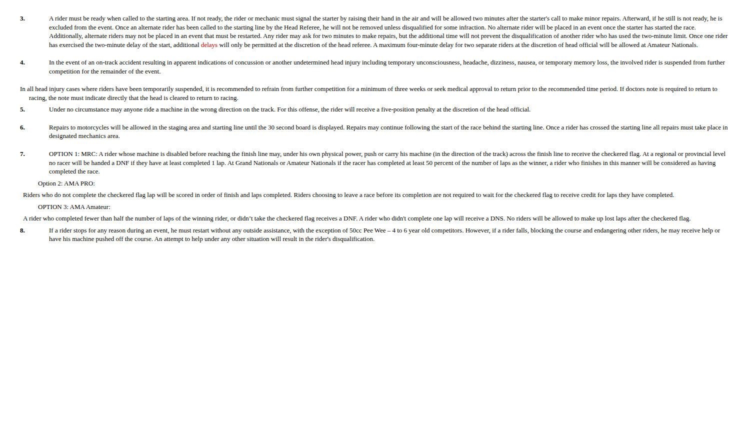3. A rider must be ready when called to the starting area. If not ready, the rider or mechanic must signal the starter by raising their hand in the air and will be allowed two minutes after the starter's call to make minor repairs. Afterward, if he still is not ready, he is excluded from the event. Once an alternate rider has been called to the starting line by the Head Referee, he will not be removed unless disqualified for some infraction. No alternate rider will be placed in an event once the starter has started the race. Additionally, alternate riders may not be placed in an event that must be restarted. Any rider may ask for two minutes to make repairs, but the additional time will not prevent the disqualification of another rider who has used the two-minute limit. Once one rider has exercised the two-minute delay of the start, additional delays will only be permitted at the discretion of the head referee. A maximum four-minute delay for two separate riders at the discretion of head official will be allowed at Amateur Nationals.
4. In the event of an on-track accident resulting in apparent indications of concussion or another undetermined head injury including temporary unconsciousness, headache, dizziness, nausea, or temporary memory loss, the involved rider is suspended from further competition for the remainder of the event.
In all head injury cases where riders have been temporarily suspended, it is recommended to refrain from further competition for a minimum of three weeks or seek medical approval to return prior to the recommended time period. If doctors note is required to return to racing, the note must indicate directly that the head is cleared to return to racing.
5. Under no circumstance may anyone ride a machine in the wrong direction on the track. For this offense, the rider will receive a five-position penalty at the discretion of the head official.
6. Repairs to motorcycles will be allowed in the staging area and starting line until the 30 second board is displayed. Repairs may continue following the start of the race behind the starting line. Once a rider has crossed the starting line all repairs must take place in designated mechanics area.
7.
OPTION 1: MRC: A rider whose machine is disabled before reaching the finish line may, under his own physical power, push or carry his machine (in the direction of the track) across the finish line to receive the checkered flag. At a regional or provincial level no racer will be handed a DNF if they have at least completed 1 lap. At Grand Nationals or Amateur Nationals if the racer has completed at least 50 percent of the number of laps as the winner, a rider who finishes in this manner will be considered as having completed the race.
Option 2: AMA PRO:
Riders who do not complete the checkered flag lap will be scored in order of finish and laps completed. Riders choosing to leave a race before its completion are not required to wait for the checkered flag to receive credit for laps they have completed.
OPTION 3: AMA Amateur:
A rider who completed fewer than half the number of laps of the winning rider, or didn’t take the checkered flag receives a DNF. A rider who didn't complete one lap will receive a DNS. No riders will be allowed to make up lost laps after the checkered flag.
8. If a rider stops for any reason during an event, he must restart without any outside assistance, with the exception of 50cc Pee Wee – 4 to 6 year old competitors. However, if a rider falls, blocking the course and endangering other riders, he may receive help or have his machine pushed off the course. An attempt to help under any other situation will result in the rider's disqualification.